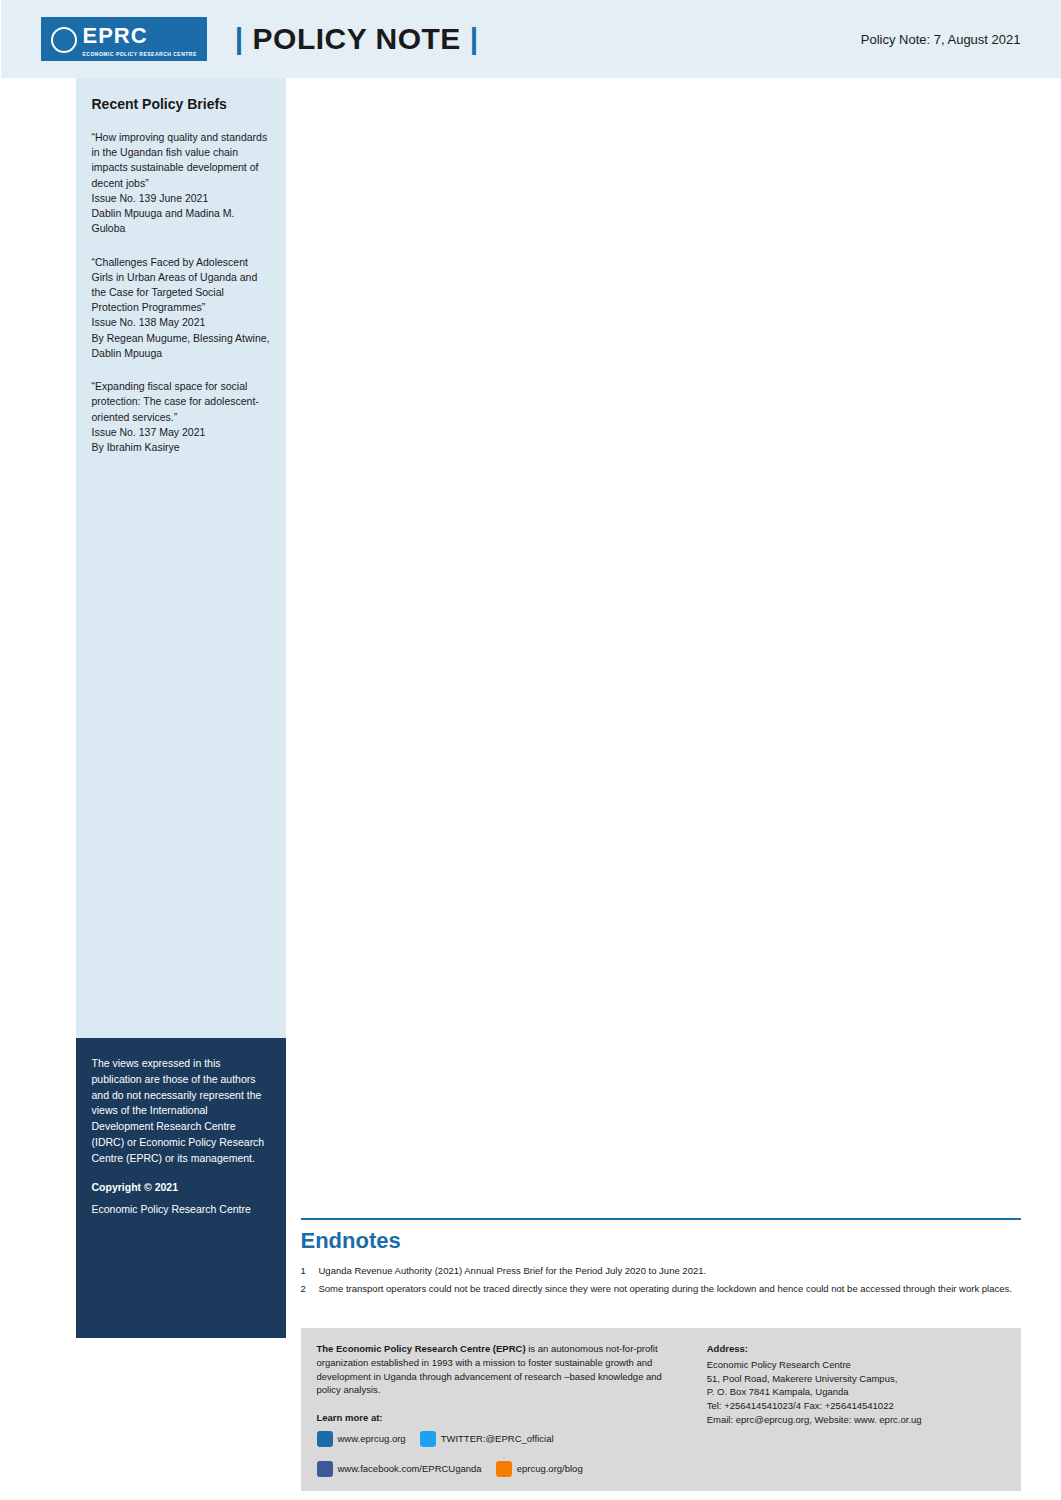EPRCECONOMIC POLICY RESEARCH CENTRE
| POLICY NOTE |
Policy Note: 7, August 2021
Recent Policy Briefs
“How improving quality and standards in the Ugandan fish value chain impacts sustainable development of decent jobs”
Issue No. 139 June 2021
Dablin Mpuuga and Madina M. Guloba
“Challenges Faced by Adolescent Girls in Urban Areas of Uganda and the Case for Targeted Social Protection Programmes”
Issue No. 138 May 2021
By Regean Mugume, Blessing Atwine, Dablin Mpuuga
“Expanding fiscal space for social protection: The case for adolescent-oriented services.”
Issue No. 137 May 2021
By Ibrahim Kasirye
The views expressed in this publication are those of the authors and do not necessarily represent the views of the International Development Research Centre (IDRC) or Economic Policy Research Centre (EPRC) or its management.
Copyright © 2021
Economic Policy Research Centre
Endnotes
1 Uganda Revenue Authority (2021) Annual Press Brief for the Period July 2020 to June 2021.
2 Some transport operators could not be traced directly since they were not operating during the lockdown and hence could not be accessed through their work places.
The Economic Policy Research Centre (EPRC) is an autonomous not-for-profit organization established in 1993 with a mission to foster sustainable growth and development in Uganda through advancement of research –based knowledge and policy analysis.
Learn more at:
www.eprcug.org TWITTER:@EPRC_official www.facebook.com/EPRCUganda eprcug.org/blog
Address:
Economic Policy Research Centre
51, Pool Road, Makerere University Campus,
P. O. Box 7841 Kampala, Uganda
Tel: +256414541023/4 Fax: +256414541022
Email: eprc@eprcug.org, Website: www. eprc.or.ug